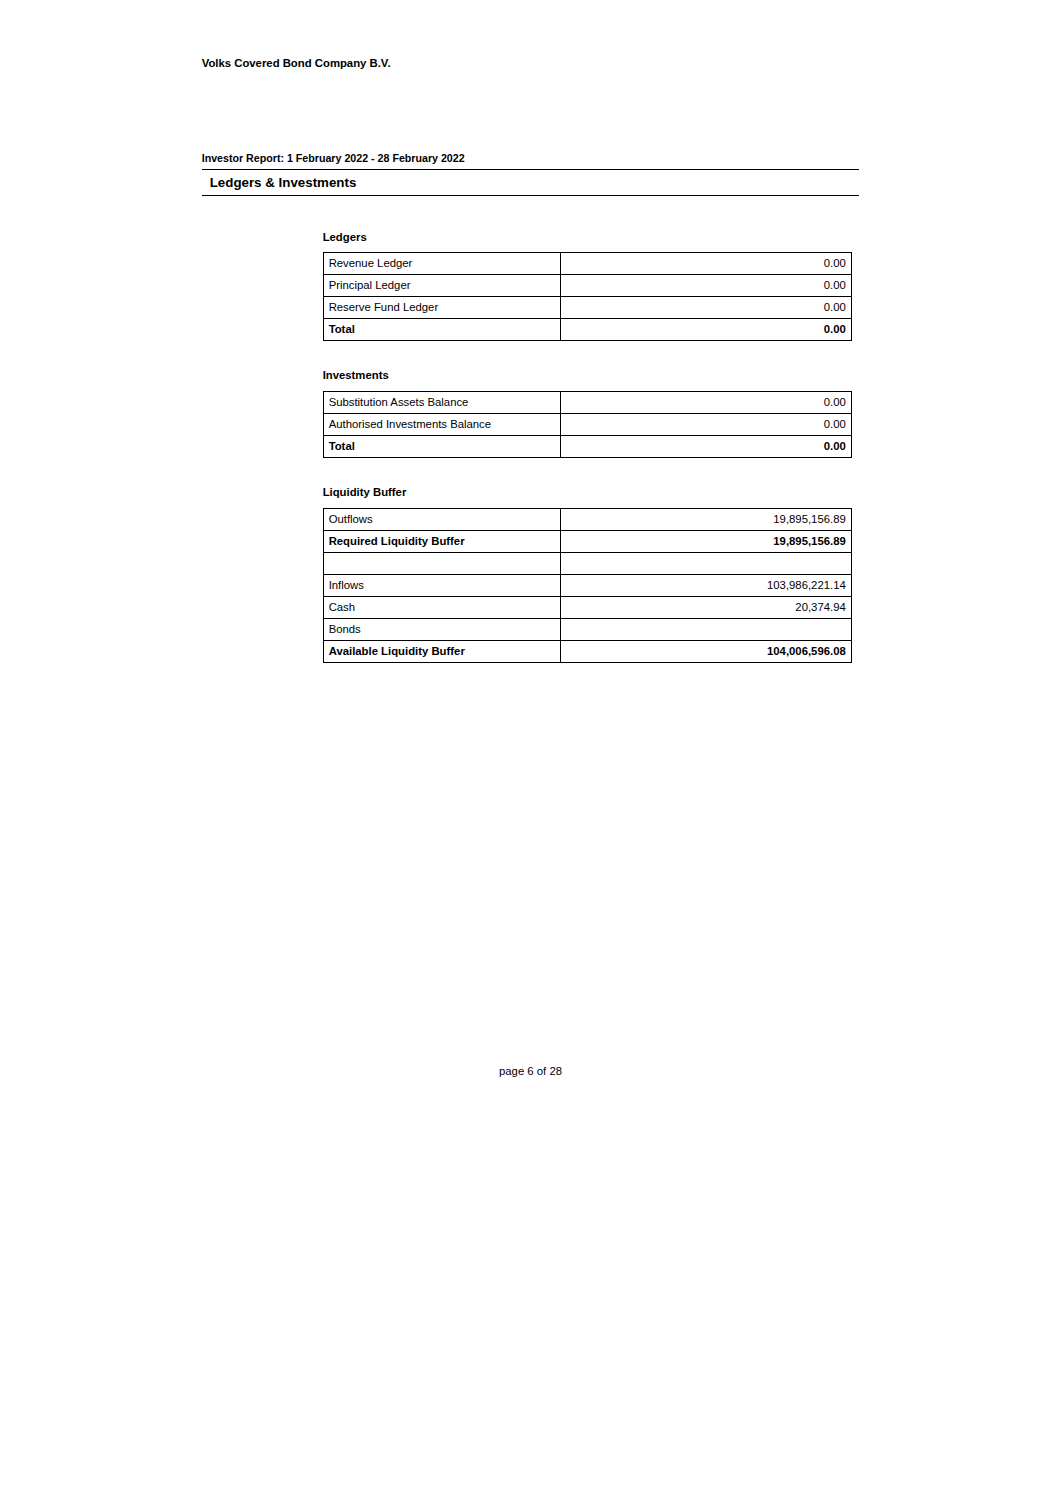Volks Covered Bond Company B.V.
Investor Report: 1 February 2022 - 28 February 2022
Ledgers & Investments
Ledgers
| Revenue Ledger | 0.00 |
| Principal Ledger | 0.00 |
| Reserve Fund Ledger | 0.00 |
| Total | 0.00 |
Investments
| Substitution Assets Balance | 0.00 |
| Authorised Investments Balance | 0.00 |
| Total | 0.00 |
Liquidity Buffer
| Outflows | 19,895,156.89 |
| Required Liquidity Buffer | 19,895,156.89 |
| Inflows | 103,986,221.14 |
| Cash | 20,374.94 |
| Bonds | |
| Available Liquidity Buffer | 104,006,596.08 |
page 6 of 28